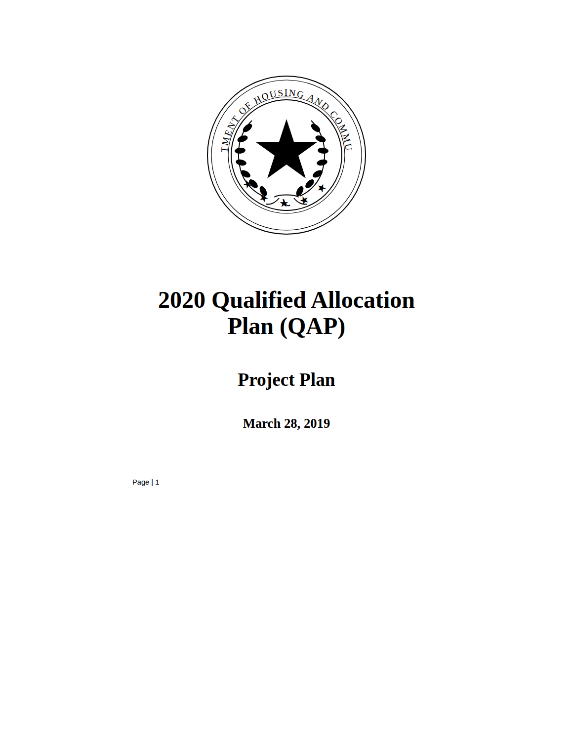Texas Department of Housing and Community Affairs seal TEXAS DEPARTMENT OF HOUSING AND COMMUNITY AFFAIRS ★ ★ ★ ★ ★
2020 Qualified Allocation Plan (QAP)
Project Plan
March 28, 2019
Page | 1